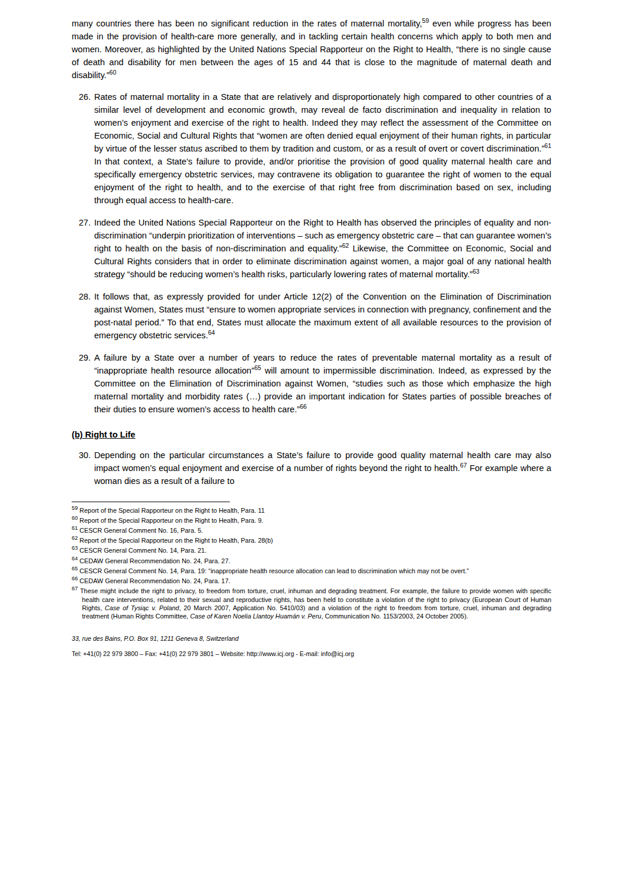many countries there has been no significant reduction in the rates of maternal mortality,59 even while progress has been made in the provision of health-care more generally, and in tackling certain health concerns which apply to both men and women. Moreover, as highlighted by the United Nations Special Rapporteur on the Right to Health, “there is no single cause of death and disability for men between the ages of 15 and 44 that is close to the magnitude of maternal death and disability.”60
26. Rates of maternal mortality in a State that are relatively and disproportionately high compared to other countries of a similar level of development and economic growth, may reveal de facto discrimination and inequality in relation to women’s enjoyment and exercise of the right to health. Indeed they may reflect the assessment of the Committee on Economic, Social and Cultural Rights that “women are often denied equal enjoyment of their human rights, in particular by virtue of the lesser status ascribed to them by tradition and custom, or as a result of overt or covert discrimination.”61 In that context, a State’s failure to provide, and/or prioritise the provision of good quality maternal health care and specifically emergency obstetric services, may contravene its obligation to guarantee the right of women to the equal enjoyment of the right to health, and to the exercise of that right free from discrimination based on sex, including through equal access to health-care.
27. Indeed the United Nations Special Rapporteur on the Right to Health has observed the principles of equality and non-discrimination “underpin prioritization of interventions – such as emergency obstetric care – that can guarantee women’s right to health on the basis of non-discrimination and equality.”62 Likewise, the Committee on Economic, Social and Cultural Rights considers that in order to eliminate discrimination against women, a major goal of any national health strategy “should be reducing women’s health risks, particularly lowering rates of maternal mortality.”63
28. It follows that, as expressly provided for under Article 12(2) of the Convention on the Elimination of Discrimination against Women, States must “ensure to women appropriate services in connection with pregnancy, confinement and the post-natal period.” To that end, States must allocate the maximum extent of all available resources to the provision of emergency obstetric services.64
29. A failure by a State over a number of years to reduce the rates of preventable maternal mortality as a result of “inappropriate health resource allocation”65 will amount to impermissible discrimination. Indeed, as expressed by the Committee on the Elimination of Discrimination against Women, “studies such as those which emphasize the high maternal mortality and morbidity rates (…) provide an important indication for States parties of possible breaches of their duties to ensure women’s access to health care.”66
(b) Right to Life
30. Depending on the particular circumstances a State’s failure to provide good quality maternal health care may also impact women’s equal enjoyment and exercise of a number of rights beyond the right to health.67 For example where a woman dies as a result of a failure to
59 Report of the Special Rapporteur on the Right to Health, Para. 11
60 Report of the Special Rapporteur on the Right to Health, Para. 9.
61 CESCR General Comment No. 16, Para. 5.
62 Report of the Special Rapporteur on the Right to Health, Para. 28(b)
63 CESCR General Comment No. 14, Para. 21.
64 CEDAW General Recommendation No. 24, Para. 27.
65 CESCR General Comment No. 14, Para. 19: “inappropriate health resource allocation can lead to discrimination which may not be overt.”
66 CEDAW General Recommendation No. 24, Para. 17.
67 These might include the right to privacy, to freedom from torture, cruel, inhuman and degrading treatment. For example, the failure to provide women with specific health care interventions, related to their sexual and reproductive rights, has been held to constitute a violation of the right to privacy (European Court of Human Rights, Case of Tysiąc v. Poland, 20 March 2007, Application No. 5410/03) and a violation of the right to freedom from torture, cruel, inhuman and degrading treatment (Human Rights Committee, Case of Karen Noelia Llantoy Huamán v. Peru, Communication No. 1153/2003, 24 October 2005).
33, rue des Bains, P.O. Box 91, 1211 Geneva 8, Switzerland
Tel: +41(0) 22 979 3800 – Fax: +41(0) 22 979 3801 – Website: http://www.icj.org - E-mail: info@icj.org